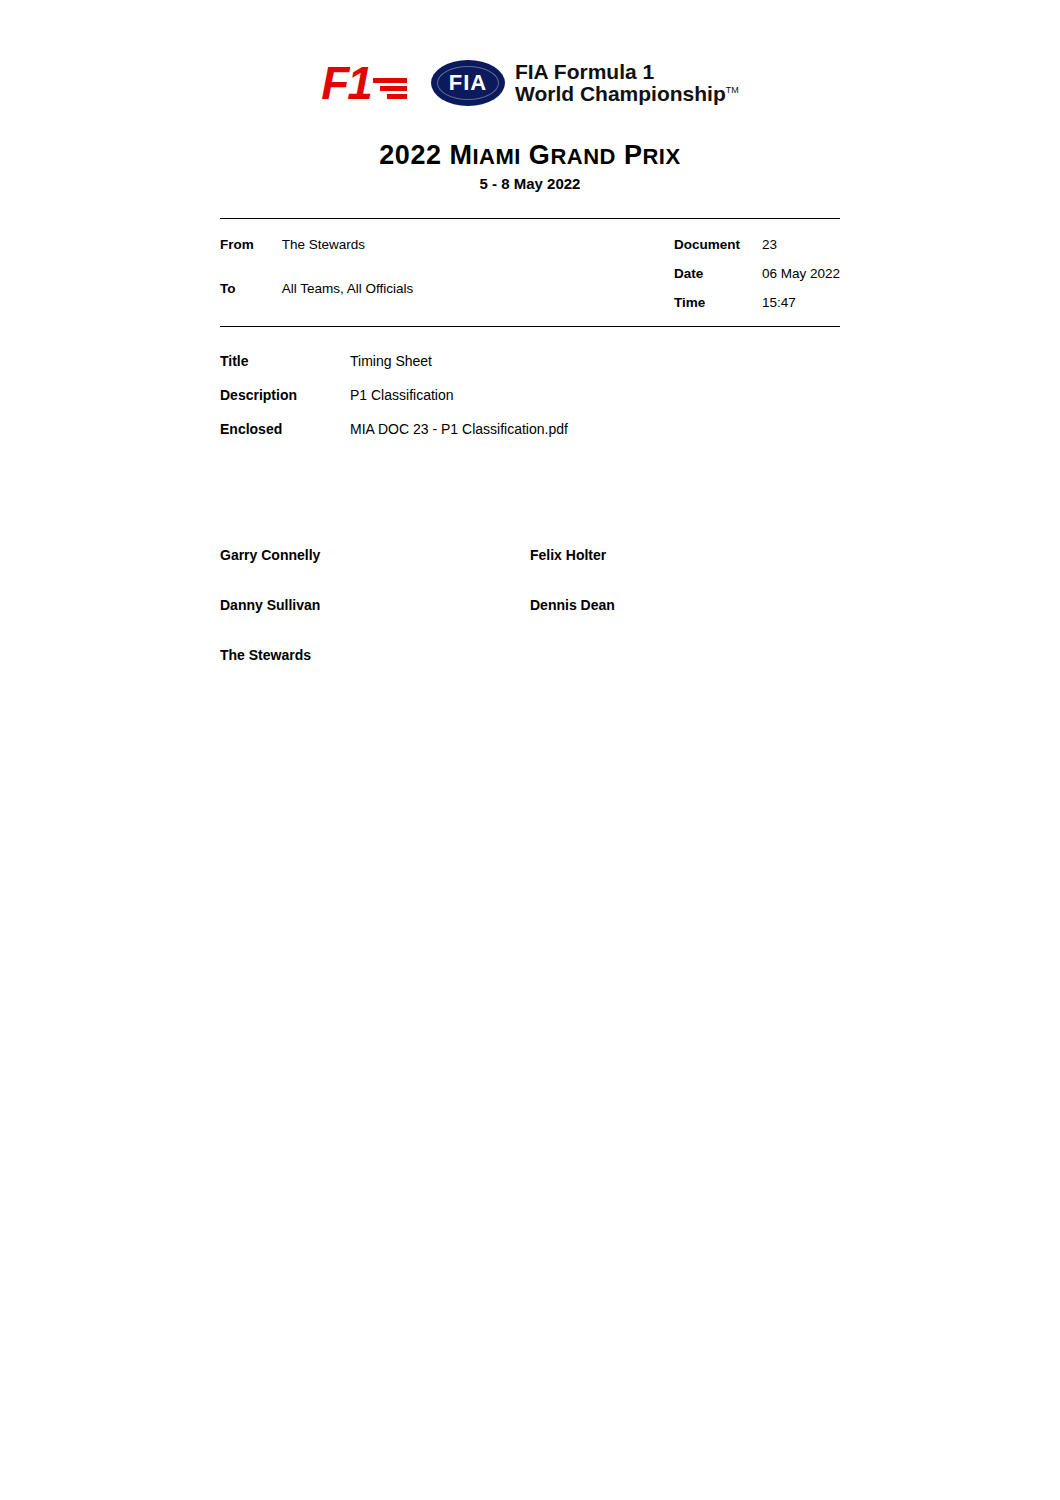F1
FIA
FIA Formula 1 World ChampionshipTM
2022 MIAMI GRAND PRIX
5 - 8 May 2022
From
The Stewards
To
All Teams, All Officials
Document
23
Date
06 May 2022
Time
15:47
Title
Timing Sheet
Description
P1 Classification
Enclosed
MIA DOC 23 - P1 Classification.pdf
Garry Connelly
Felix Holter
Danny Sullivan
Dennis Dean
The Stewards